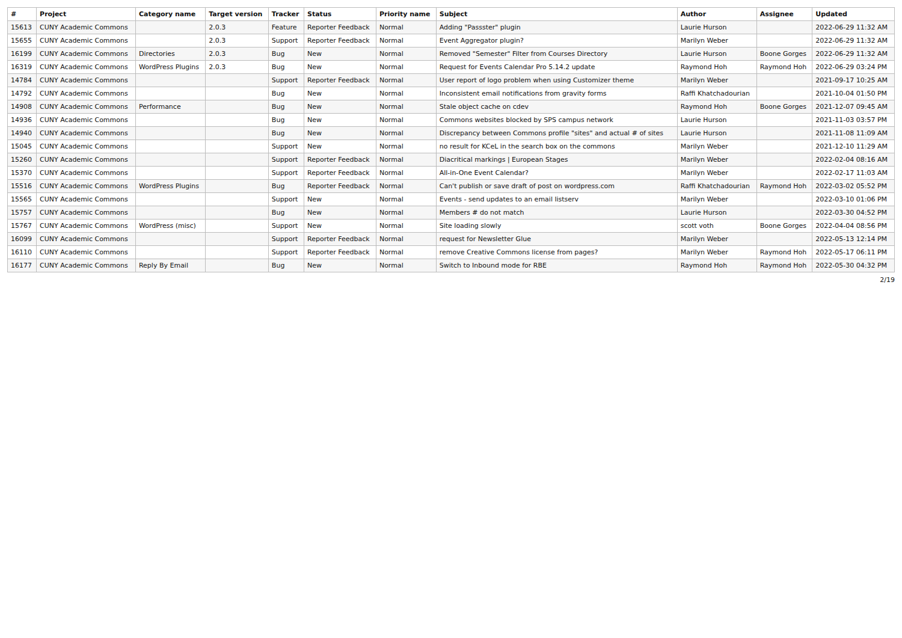| # | Project | Category name | Target version | Tracker | Status | Priority name | Subject | Author | Assignee | Updated |
| --- | --- | --- | --- | --- | --- | --- | --- | --- | --- | --- |
| 15613 | CUNY Academic Commons | | 2.0.3 | Feature | Reporter Feedback | Normal | Adding "Passster" plugin | Laurie Hurson | | 2022-06-29 11:32 AM |
| 15655 | CUNY Academic Commons | | 2.0.3 | Support | Reporter Feedback | Normal | Event Aggregator plugin? | Marilyn Weber | | 2022-06-29 11:32 AM |
| 16199 | CUNY Academic Commons | Directories | 2.0.3 | Bug | New | Normal | Removed "Semester" Filter from Courses Directory | Laurie Hurson | Boone Gorges | 2022-06-29 11:32 AM |
| 16319 | CUNY Academic Commons | WordPress Plugins | 2.0.3 | Bug | New | Normal | Request for Events Calendar Pro 5.14.2 update | Raymond Hoh | Raymond Hoh | 2022-06-29 03:24 PM |
| 14784 | CUNY Academic Commons | | | Support | Reporter Feedback | Normal | User report of logo problem when using Customizer theme | Marilyn Weber | | 2021-09-17 10:25 AM |
| 14792 | CUNY Academic Commons | | | Bug | New | Normal | Inconsistent email notifications from gravity forms | Raffi Khatchadourian | | 2021-10-04 01:50 PM |
| 14908 | CUNY Academic Commons | Performance | | Bug | New | Normal | Stale object cache on cdev | Raymond Hoh | Boone Gorges | 2021-12-07 09:45 AM |
| 14936 | CUNY Academic Commons | | | Bug | New | Normal | Commons websites blocked by SPS campus network | Laurie Hurson | | 2021-11-03 03:57 PM |
| 14940 | CUNY Academic Commons | | | Bug | New | Normal | Discrepancy between Commons profile "sites" and actual # of sites | Laurie Hurson | | 2021-11-08 11:09 AM |
| 15045 | CUNY Academic Commons | | | Support | New | Normal | no result for KCeL in the search box on the commons | Marilyn Weber | | 2021-12-10 11:29 AM |
| 15260 | CUNY Academic Commons | | | Support | Reporter Feedback | Normal | Diacritical markings / European Stages | Marilyn Weber | | 2022-02-04 08:16 AM |
| 15370 | CUNY Academic Commons | | | Support | Reporter Feedback | Normal | All-in-One Event Calendar? | Marilyn Weber | | 2022-02-17 11:03 AM |
| 15516 | CUNY Academic Commons | WordPress Plugins | | Bug | Reporter Feedback | Normal | Can't publish or save draft of post on wordpress.com | Raffi Khatchadourian | Raymond Hoh | 2022-03-02 05:52 PM |
| 15565 | CUNY Academic Commons | | | Support | New | Normal | Events - send updates to an email listserv | Marilyn Weber | | 2022-03-10 01:06 PM |
| 15757 | CUNY Academic Commons | | | Bug | New | Normal | Members # do not match | Laurie Hurson | | 2022-03-30 04:52 PM |
| 15767 | CUNY Academic Commons | WordPress (misc) | | Support | New | Normal | Site loading slowly | scott voth | Boone Gorges | 2022-04-04 08:56 PM |
| 16099 | CUNY Academic Commons | | | Support | Reporter Feedback | Normal | request for Newsletter Glue | Marilyn Weber | | 2022-05-13 12:14 PM |
| 16110 | CUNY Academic Commons | | | Support | Reporter Feedback | Normal | remove Creative Commons license from pages? | Marilyn Weber | Raymond Hoh | 2022-05-17 06:11 PM |
| 16177 | CUNY Academic Commons | Reply By Email | | Bug | New | Normal | Switch to Inbound mode for RBE | Raymond Hoh | Raymond Hoh | 2022-05-30 04:32 PM |
2/19